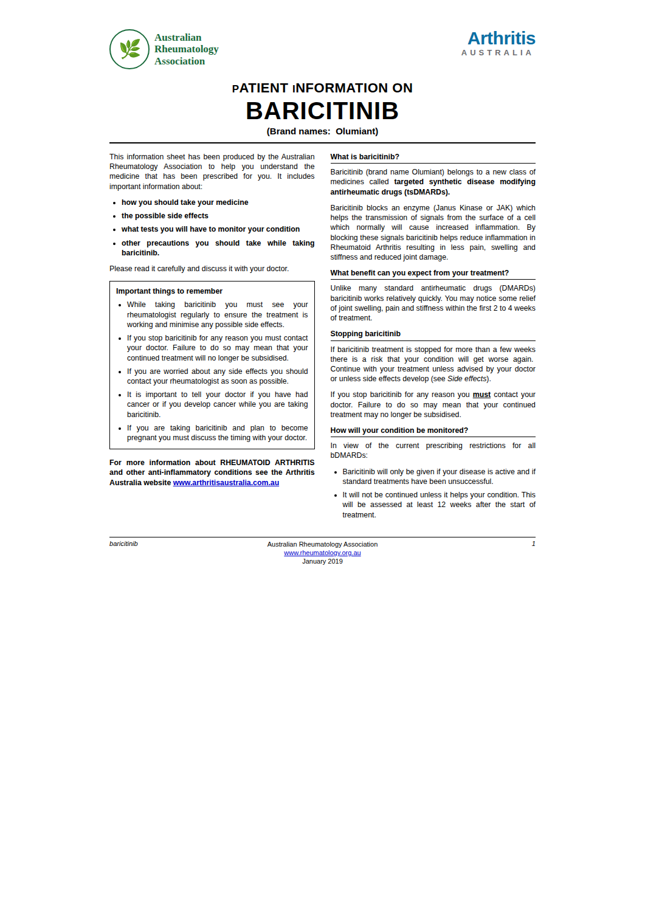🌿
Australian
Rheumatology
Association
Arthritis
AUSTRALIA
PATIENT INFORMATION ON
BARICITINIB
(Brand names: Olumiant)
This information sheet has been produced by the Australian Rheumatology Association to help you understand the medicine that has been prescribed for you. It includes important information about:
how you should take your medicine
the possible side effects
what tests you will have to monitor your condition
other precautions you should take while taking baricitinib.
Please read it carefully and discuss it with your doctor.
Important things to remember
While taking baricitinib you must see your rheumatologist regularly to ensure the treatment is working and minimise any possible side effects.
If you stop baricitinib for any reason you must contact your doctor. Failure to do so may mean that your continued treatment will no longer be subsidised.
If you are worried about any side effects you should contact your rheumatologist as soon as possible.
It is important to tell your doctor if you have had cancer or if you develop cancer while you are taking baricitinib.
If you are taking baricitinib and plan to become pregnant you must discuss the timing with your doctor.
For more information about RHEUMATOID ARTHRITIS and other anti-inflammatory conditions see the Arthritis Australia website www.arthritisaustralia.com.au
What is baricitinib?
Baricitinib (brand name Olumiant) belongs to a new class of medicines called targeted synthetic disease modifying antirheumatic drugs (tsDMARDs).
Baricitinib blocks an enzyme (Janus Kinase or JAK) which helps the transmission of signals from the surface of a cell which normally will cause increased inflammation. By blocking these signals baricitinib helps reduce inflammation in Rheumatoid Arthritis resulting in less pain, swelling and stiffness and reduced joint damage.
What benefit can you expect from your treatment?
Unlike many standard antirheumatic drugs (DMARDs) baricitinib works relatively quickly. You may notice some relief of joint swelling, pain and stiffness within the first 2 to 4 weeks of treatment.
Stopping baricitinib
If baricitinib treatment is stopped for more than a few weeks there is a risk that your condition will get worse again. Continue with your treatment unless advised by your doctor or unless side effects develop (see Side effects).
If you stop baricitinib for any reason you must contact your doctor. Failure to do so may mean that your continued treatment may no longer be subsidised.
How will your condition be monitored?
In view of the current prescribing restrictions for all bDMARDs:
Baricitinib will only be given if your disease is active and if standard treatments have been unsuccessful.
It will not be continued unless it helps your condition. This will be assessed at least 12 weeks after the start of treatment.
baricitinib
Australian Rheumatology Association
www.rheumatology.org.au
January 2019
1